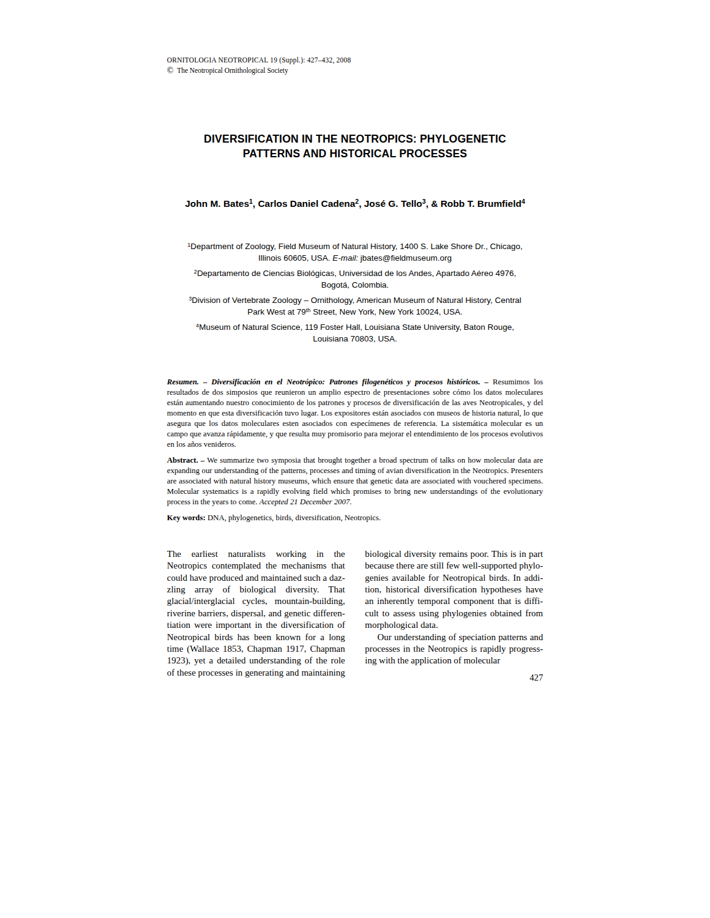ORNITOLOGIA NEOTROPICAL 19 (Suppl.): 427–432, 2008
© The Neotropical Ornithological Society
DIVERSIFICATION IN THE NEOTROPICS: PHYLOGENETIC
PATTERNS AND HISTORICAL PROCESSES
John M. Bates1, Carlos Daniel Cadena2, José G. Tello3, & Robb T. Brumfield4
1Department of Zoology, Field Museum of Natural History, 1400 S. Lake Shore Dr., Chicago,
Illinois 60605, USA. E-mail: jbates@fieldmuseum.org
2Departamento de Ciencias Biológicas, Universidad de los Andes, Apartado Aéreo 4976,
Bogotá, Colombia.
3Division of Vertebrate Zoology – Ornithology, American Museum of Natural History, Central
Park West at 79th Street, New York, New York 10024, USA.
4Museum of Natural Science, 119 Foster Hall, Louisiana State University, Baton Rouge,
Louisiana 70803, USA.
Resumen. – Diversificación en el Neotrópico: Patrones filogenéticos y procesos históricos. – Resumimos los resultados de dos simposios que reunieron un amplio espectro de presentaciones sobre cómo los datos moleculares están aumentando nuestro conocimiento de los patrones y procesos de diversificación de las aves Neotropicales, y del momento en que esta diversificación tuvo lugar. Los expositores están asociados con museos de historia natural, lo que asegura que los datos moleculares esten asociados con especímenes de referencia. La sistemática molecular es un campo que avanza rápidamente, y que resulta muy promisorio para mejorar el entendimiento de los procesos evolutivos en los años venideros.
Abstract. – We summarize two symposia that brought together a broad spectrum of talks on how molecular data are expanding our understanding of the patterns, processes and timing of avian diversification in the Neotropics. Presenters are associated with natural history museums, which ensure that genetic data are associated with vouchered specimens. Molecular systematics is a rapidly evolving field which promises to bring new understandings of the evolutionary process in the years to come. Accepted 21 December 2007.
Key words: DNA, phylogenetics, birds, diversification, Neotropics.
The earliest naturalists working in the Neotropics contemplated the mechanisms that could have produced and maintained such a dazzling array of biological diversity. That glacial/interglacial cycles, mountain-building, riverine barriers, dispersal, and genetic differentiation were important in the diversification of Neotropical birds has been known for a long time (Wallace 1853, Chapman 1917, Chapman 1923), yet a detailed understanding of the role of these processes in generating and maintaining biological diversity remains poor. This is in part because there are still few well-supported phylogenies available for Neotropical birds. In addition, historical diversification hypotheses have an inherently temporal component that is difficult to assess using phylogenies obtained from morphological data.
Our understanding of speciation patterns and processes in the Neotropics is rapidly progressing with the application of molecular
427